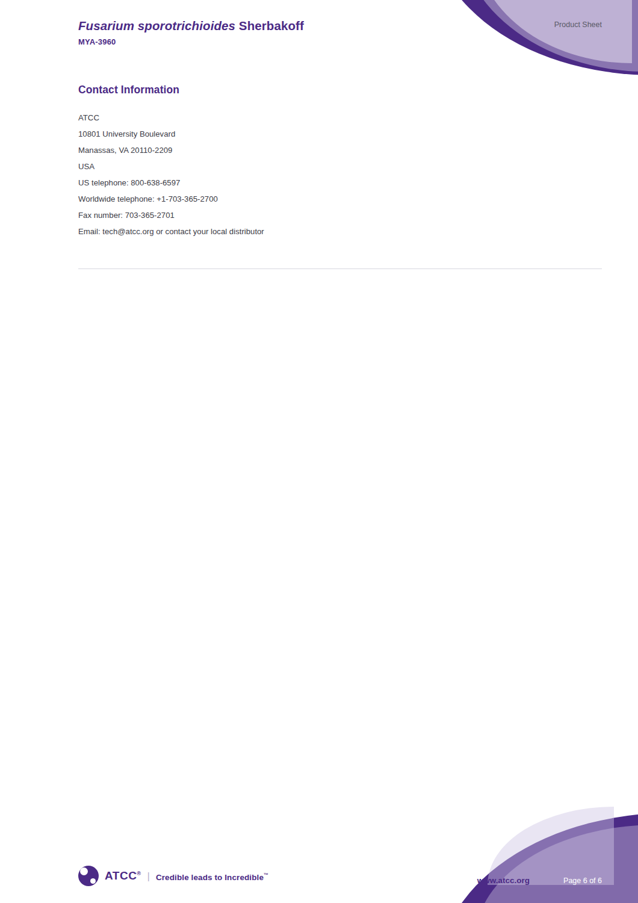Fusarium sporotrichioides Sherbakoff
Product Sheet
MYA-3960
Contact Information
ATCC
10801 University Boulevard
Manassas, VA 20110-2209
USA
US telephone: 800-638-6597
Worldwide telephone: +1-703-365-2700
Fax number: 703-365-2701
Email: tech@atcc.org or contact your local distributor
ATCC® | Credible leads to Incredible™
www.atcc.org Page 6 of 6